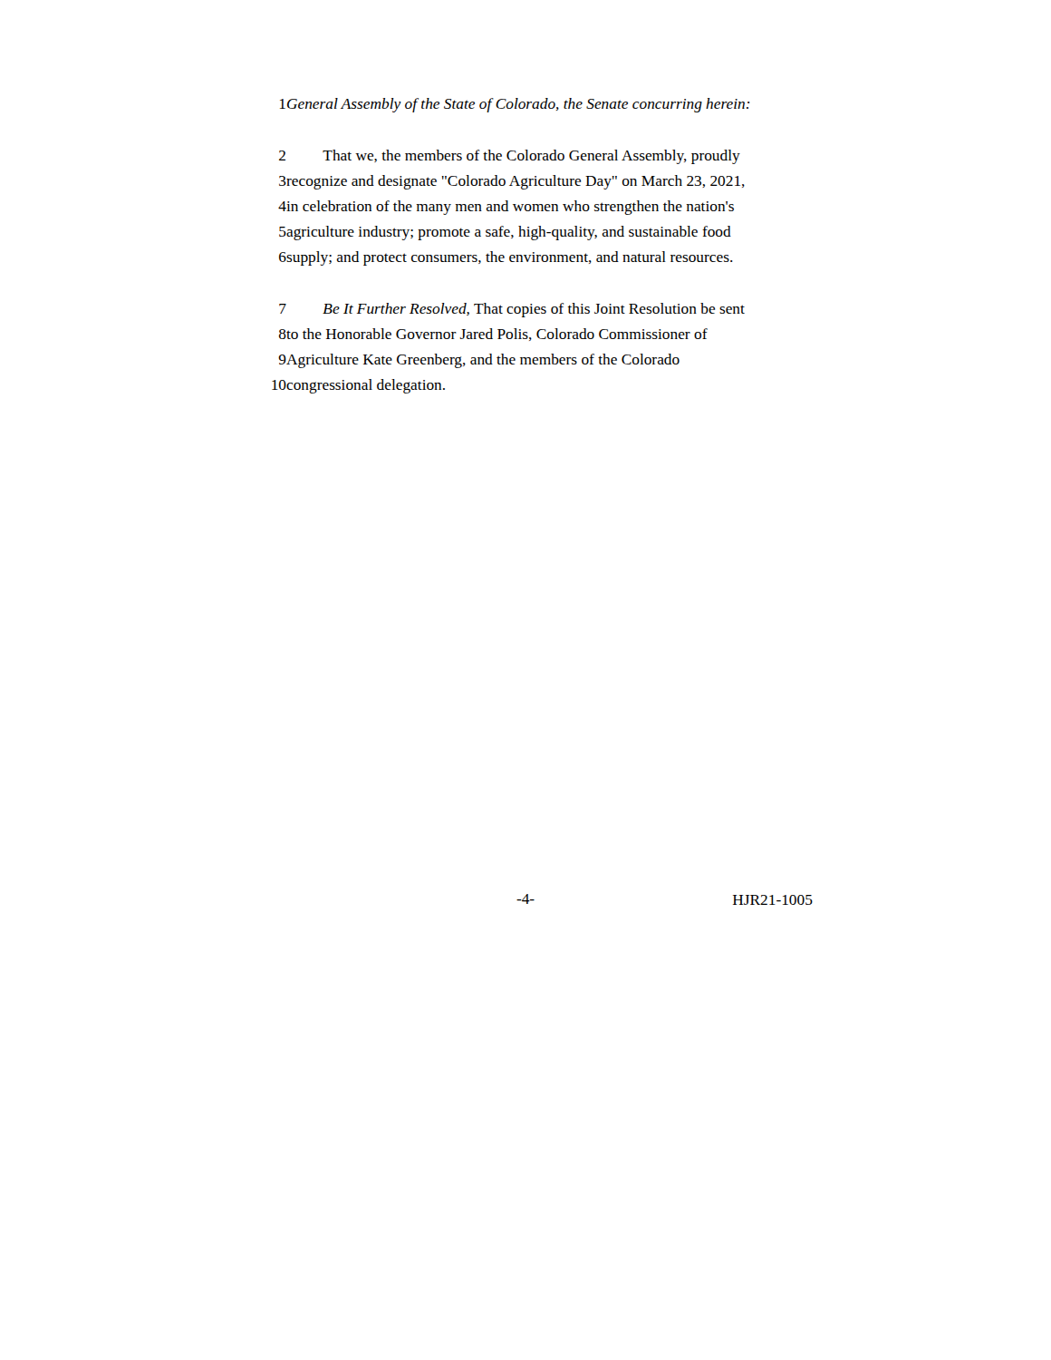| 1 | General Assembly of the State of Colorado, the Senate concurring herein: |
| 2 | That we, the members of the Colorado General Assembly, proudly |
| 3 | recognize and designate "Colorado Agriculture Day" on March 23, 2021, |
| 4 | in celebration of the many men and women who strengthen the nation's |
| 5 | agriculture industry; promote a safe, high-quality, and sustainable food |
| 6 | supply; and protect consumers, the environment, and natural resources. |
| 7 | Be It Further Resolved, That copies of this Joint Resolution be sent |
| 8 | to the Honorable Governor Jared Polis, Colorado Commissioner of |
| 9 | Agriculture Kate Greenberg, and the members of the Colorado |
| 10 | congressional delegation. |
-4- HJR21-1005